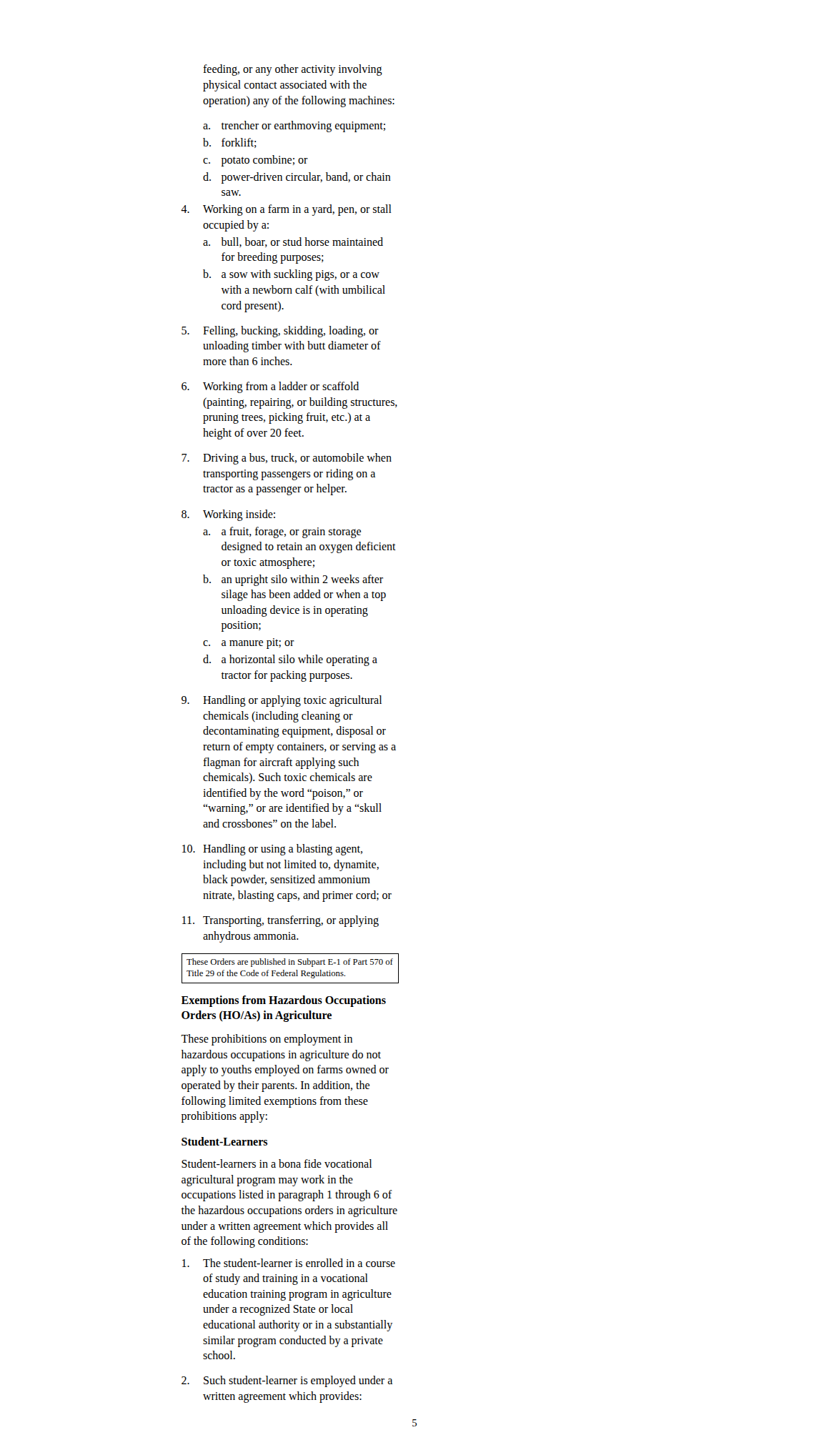feeding, or any other activity involving physical contact associated with the operation) any of the following machines:
a. trencher or earthmoving equipment;
b. forklift;
c. potato combine; or
d. power-driven circular, band, or chain saw.
4. Working on a farm in a yard, pen, or stall occupied by a:
a. bull, boar, or stud horse maintained for breeding purposes;
b. a sow with suckling pigs, or a cow with a newborn calf (with umbilical cord present).
5. Felling, bucking, skidding, loading, or unloading timber with butt diameter of more than 6 inches.
6. Working from a ladder or scaffold (painting, repairing, or building structures, pruning trees, picking fruit, etc.) at a height of over 20 feet.
7. Driving a bus, truck, or automobile when transporting passengers or riding on a tractor as a passenger or helper.
8. Working inside:
a. a fruit, forage, or grain storage designed to retain an oxygen deficient or toxic atmosphere;
b. an upright silo within 2 weeks after silage has been added or when a top unloading device is in operating position;
c. a manure pit; or
d. a horizontal silo while operating a tractor for packing purposes.
9. Handling or applying toxic agricultural chemicals (including cleaning or decontaminating equipment, disposal or return of empty containers, or serving as a flagman for aircraft applying such chemicals). Such toxic chemicals are identified by the word “poison,” or “warning,” or are identified by a “skull and crossbones” on the label.
10. Handling or using a blasting agent, including but not limited to, dynamite, black powder, sensitized ammonium nitrate, blasting caps, and primer cord; or
11. Transporting, transferring, or applying anhydrous ammonia.
These Orders are published in Subpart E-1 of Part 570 of Title 29 of the Code of Federal Regulations.
Exemptions from Hazardous Occupations Orders (HO/As) in Agriculture
These prohibitions on employment in hazardous occupations in agriculture do not apply to youths employed on farms owned or operated by their parents. In addition, the following limited exemptions from these prohibitions apply:
Student-Learners
Student-learners in a bona fide vocational agricultural program may work in the occupations listed in paragraph 1 through 6 of the hazardous occupations orders in agriculture under a written agreement which provides all of the following conditions:
1. The student-learner is enrolled in a course of study and training in a vocational education training program in agriculture under a recognized State or local educational authority or in a substantially similar program conducted by a private school.
2. Such student-learner is employed under a written agreement which provides:
5